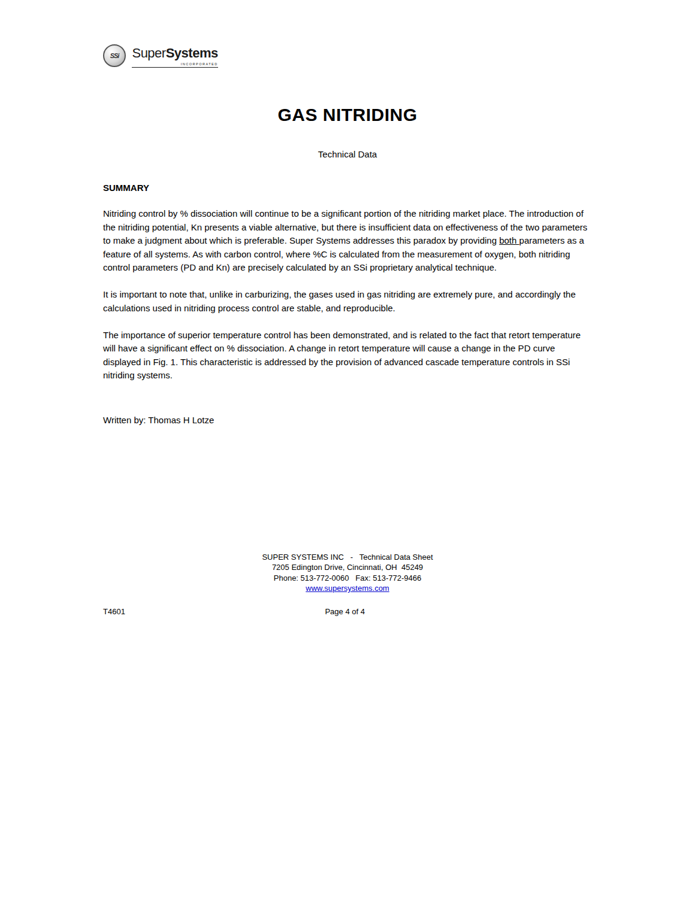SSi Super Systems INCORPORATED
GAS NITRIDING
Technical Data
SUMMARY
Nitriding control by % dissociation will continue to be a significant portion of the nitriding market place. The introduction of the nitriding potential, Kn presents a viable alternative, but there is insufficient data on effectiveness of the two parameters to make a judgment about which is preferable. Super Systems addresses this paradox by providing both parameters as a feature of all systems. As with carbon control, where %C is calculated from the measurement of oxygen, both nitriding control parameters (PD and Kn) are precisely calculated by an SSi proprietary analytical technique.
It is important to note that, unlike in carburizing, the gases used in gas nitriding are extremely pure, and accordingly the calculations used in nitriding process control are stable, and reproducible.
The importance of superior temperature control has been demonstrated, and is related to the fact that retort temperature will have a significant effect on % dissociation. A change in retort temperature will cause a change in the PD curve displayed in Fig. 1. This characteristic is addressed by the provision of advanced cascade temperature controls in SSi nitriding systems.
Written by: Thomas H Lotze
SUPER SYSTEMS INC - Technical Data Sheet
7205 Edington Drive, Cincinnati, OH 45249
Phone: 513-772-0060 Fax: 513-772-9466
www.supersystems.com
T4601 Page 4 of 4